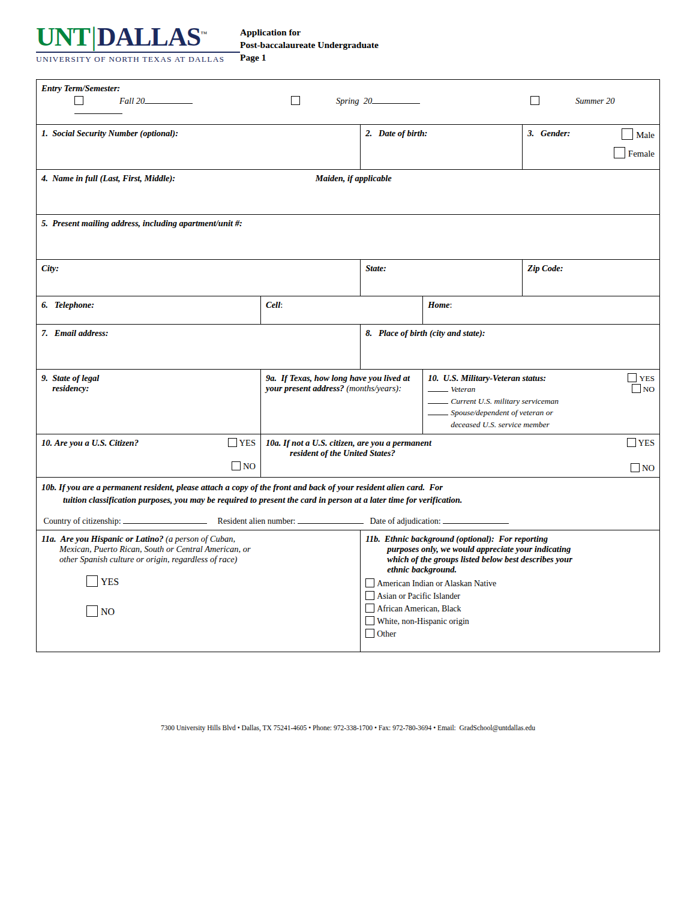UNT|DALLAS™
UNIVERSITY OF NORTH TEXAS AT DALLAS
Application for
Post-baccalaureate Undergraduate
Page 1
| Entry Term/Semester: Fall 20 Spring 20 Summer 20 |
| 1. Social Security Number (optional): | 2. Date of birth: | 3. Gender: Male Female |
| 4. Name in full (Last, First, Middle): Maiden, if applicable |
| 5. Present mailing address, including apartment/unit #: |
| City: | State: | Zip Code: |
| 6. Telephone: | Cell : | Home : |
| 7. Email address: | 8. Place of birth (city and state): |
| 9. State of legal residency: | 9a. If Texas, how long have you lived at your present address? (months/years): | 10. U.S. Military-Veteran status: YES Veteran NO Current U.S. military serviceman Spouse/dependent of veteran or deceased U.S. service member |
| 10. Are you a U.S. Citizen? YES NO | 10a. If not a U.S. citizen, are you a permanent YES resident of the United States? NO |
| 10b. If you are a permanent resident, please attach a copy of the front and back of your resident alien card. For tuition classification purposes, you may be required to present the card in person at a later time for verification. Country of citizenship: Resident alien number: Date of adjudication: |
| 11a. Are you Hispanic or Latino? (a person of Cuban, Mexican, Puerto Rican, South or Central American, or other Spanish culture or origin, regardless of race) YES NO | 11b. Ethnic background (optional): For reporting purposes only, we would appreciate your indicating which of the groups listed below best describes your ethnic background. American Indian or Alaskan Native Asian or Pacific Islander African American, Black White, non-Hispanic origin Other |
7300 University Hills Blvd • Dallas, TX 75241-4605 • Phone: 972-338-1700 • Fax: 972-780-3694 • Email: GradSchool@untdallas.edu